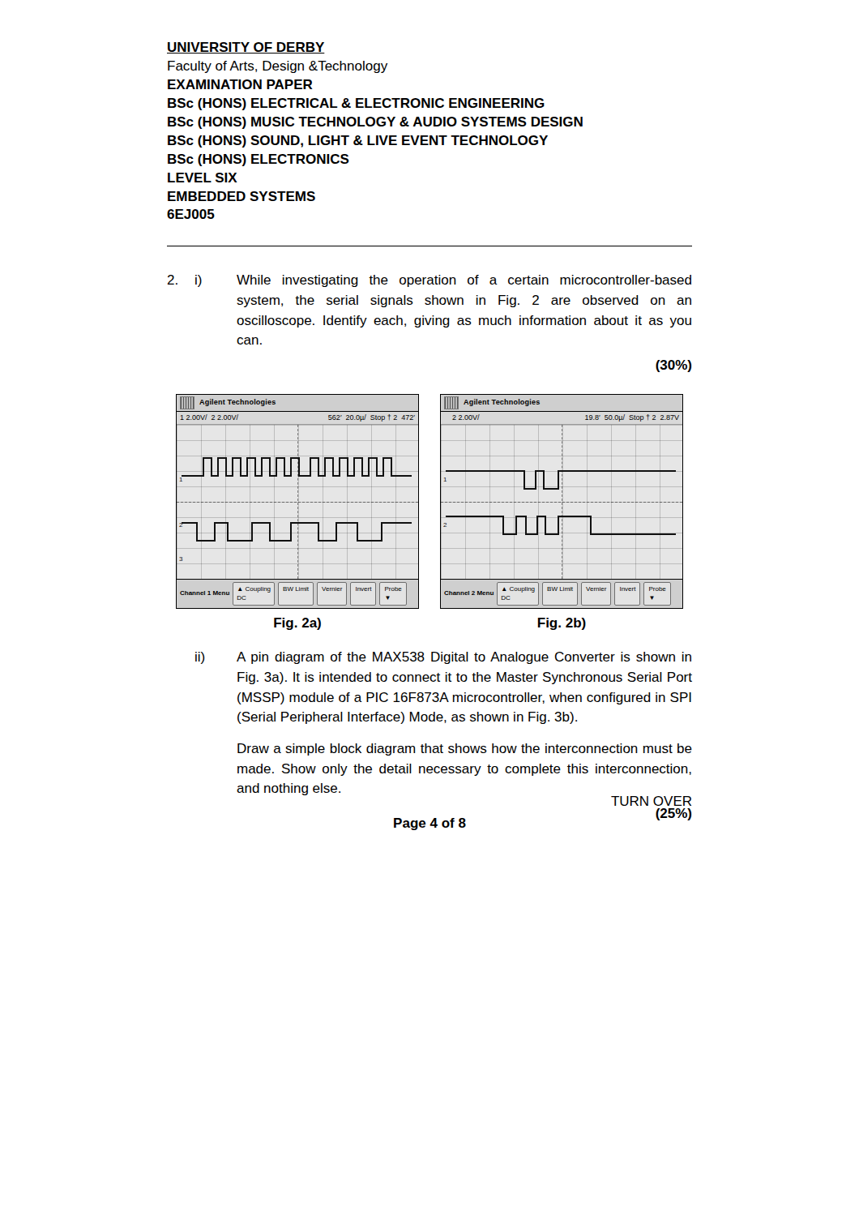UNIVERSITY OF DERBY
Faculty of Arts, Design &Technology
EXAMINATION PAPER
BSc (HONS) ELECTRICAL & ELECTRONIC ENGINEERING
BSc (HONS) MUSIC TECHNOLOGY & AUDIO SYSTEMS DESIGN
BSc (HONS) SOUND, LIGHT & LIVE EVENT TECHNOLOGY
BSc (HONS) ELECTRONICS
LEVEL SIX
EMBEDDED SYSTEMS
6EJ005
2.
i)
While investigating the operation of a certain microcontroller-based system, the serial signals shown in Fig. 2 are observed on an oscilloscope. Identify each, giving as much information about it as you can.
(30%)
Agilent Technologies
1 2.00V/ 2 2.00V/ 562′ 20.0µ/ Stop † 2 472′
1
2
3
Channel 1 Menu
▲ Coupling
DC
BW Limit
Vernier
Invert
Probe
▼
Agilent Technologies
2 2.00V/ 19.8′ 50.0µ/ Stop † 2 2.87V
1
2
Channel 2 Menu
▲ Coupling
DC
BW Limit
Vernier
Invert
Probe
▼
Fig. 2a)
Fig. 2b)
ii)
A pin diagram of the MAX538 Digital to Analogue Converter is shown in Fig. 3a). It is intended to connect it to the Master Synchronous Serial Port (MSSP) module of a PIC 16F873A microcontroller, when configured in SPI (Serial Peripheral Interface) Mode, as shown in Fig. 3b).
Draw a simple block diagram that shows how the interconnection must be made. Show only the detail necessary to complete this interconnection, and nothing else.
(25%)
TURN OVER
Page 4 of 8